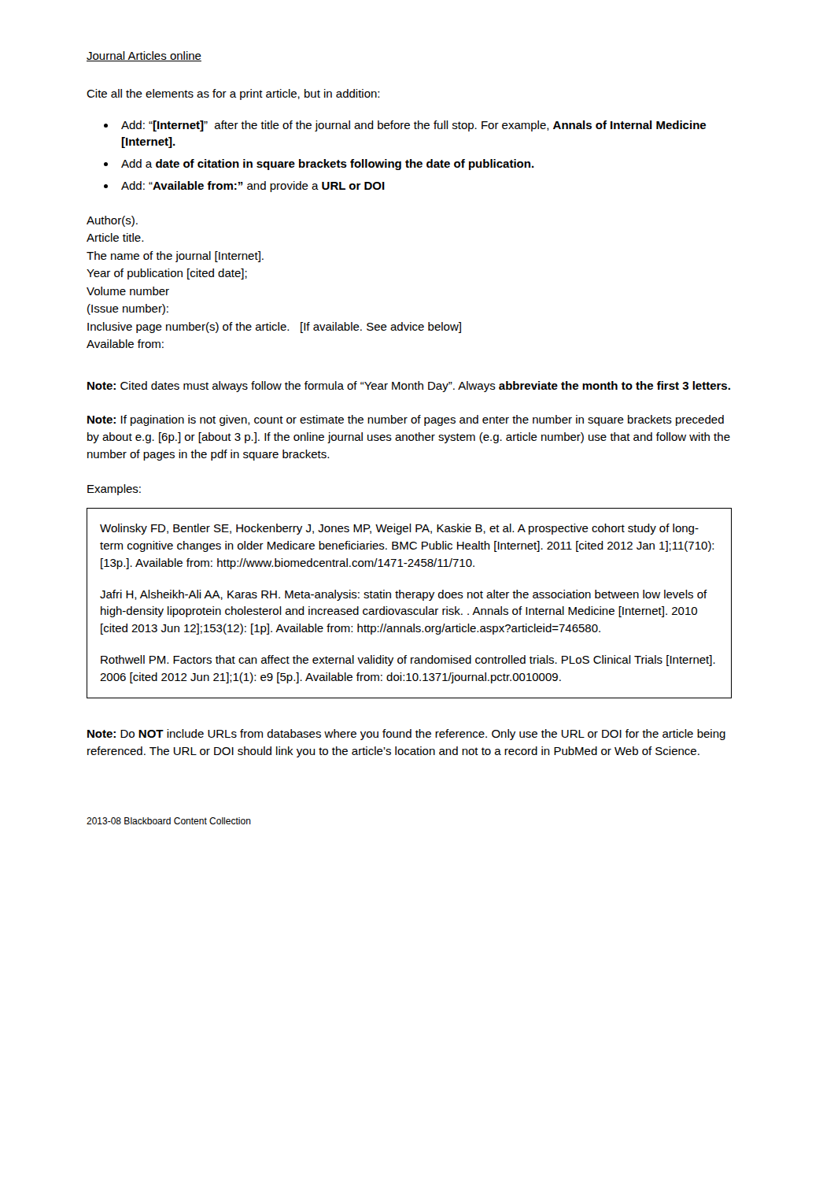Journal Articles online
Cite all the elements as for a print article, but in addition:
Add: “[Internet]” after the title of the journal and before the full stop. For example, Annals of Internal Medicine [Internet].
Add a date of citation in square brackets following the date of publication.
Add: “Available from:” and provide a URL or DOI
Author(s).
Article title.
The name of the journal [Internet].
Year of publication [cited date];
Volume number
(Issue number):
Inclusive page number(s) of the article. [If available. See advice below]
Available from:
Note: Cited dates must always follow the formula of “Year Month Day”. Always abbreviate the month to the first 3 letters.
Note: If pagination is not given, count or estimate the number of pages and enter the number in square brackets preceded by about e.g. [6p.] or [about 3 p.]. If the online journal uses another system (e.g. article number) use that and follow with the number of pages in the pdf in square brackets.
Examples:
Wolinsky FD, Bentler SE, Hockenberry J, Jones MP, Weigel PA, Kaskie B, et al. A prospective cohort study of long-term cognitive changes in older Medicare beneficiaries. BMC Public Health [Internet]. 2011 [cited 2012 Jan 1];11(710): [13p.]. Available from: http://www.biomedcentral.com/1471-2458/11/710.
Jafri H, Alsheikh-Ali AA, Karas RH. Meta-analysis: statin therapy does not alter the association between low levels of high-density lipoprotein cholesterol and increased cardiovascular risk. . Annals of Internal Medicine [Internet]. 2010 [cited 2013 Jun 12];153(12): [1p]. Available from: http://annals.org/article.aspx?articleid=746580.
Rothwell PM. Factors that can affect the external validity of randomised controlled trials. PLoS Clinical Trials [Internet]. 2006 [cited 2012 Jun 21];1(1): e9 [5p.]. Available from: doi:10.1371/journal.pctr.0010009.
Note: Do NOT include URLs from databases where you found the reference. Only use the URL or DOI for the article being referenced. The URL or DOI should link you to the article’s location and not to a record in PubMed or Web of Science.
2013-08 Blackboard Content Collection